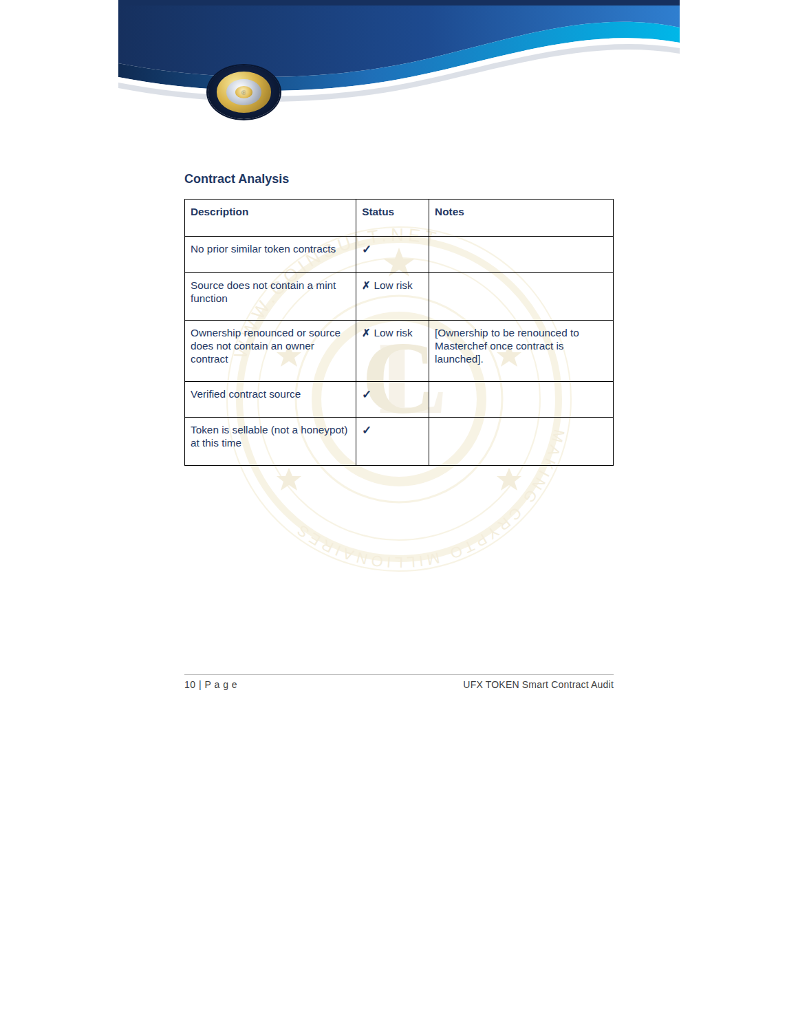C
WWW.COINSULT.NET MAKING CRYPTO MILLIONAIRES C L
Contract Analysis
| Description | Status | Notes |
| --- | --- | --- |
| No prior similar token contracts | ✓ | |
| Source does not contain a mint function | ✗ Low risk | |
| Ownership renounced or source does not contain an owner contract | ✗ Low risk | [Ownership to be renounced to Masterchef once contract is launched]. |
| Verified contract source | ✓ | |
| Token is sellable (not a honeypot) at this time | ✓ | |
10 | P a g e
UFX TOKEN Smart Contract Audit